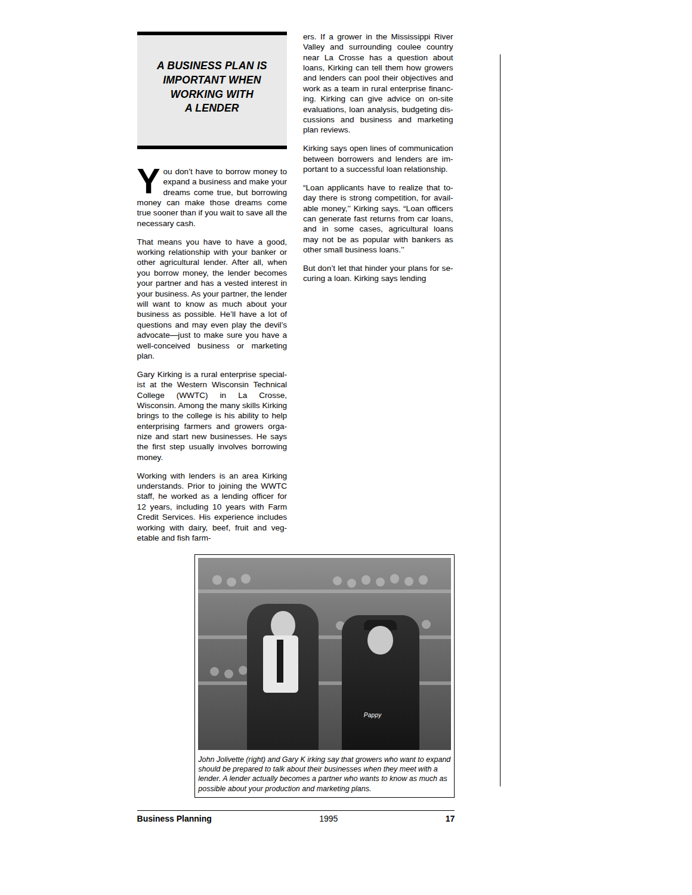A BUSINESS PLAN IS
IMPORTANT WHEN
WORKING WITH
A LENDER
You don’t have to borrow money to expand a business and make your dreams come true, but borrowing money can make those dreams come true sooner than if you wait to save all the necessary cash.
That means you have to have a good, working relationship with your banker or other agricultural lender. After all, when you borrow money, the lender becomes your partner and has a vested interest in your business. As your partner, the lender will want to know as much about your business as possible. He’ll have a lot of questions and may even play the devil’s advocate—just to make sure you have a well-conceived business or marketing plan.
Gary Kirking is a rural enterprise specialist at the Western Wisconsin Technical College (WWTC) in La Crosse, Wisconsin. Among the many skills Kirking brings to the college is his ability to help enterprising farmers and growers organize and start new businesses. He says the first step usually involves borrowing money.
Working with lenders is an area Kirking understands. Prior to joining the WWTC staff, he worked as a lending officer for 12 years, including 10 years with Farm Credit Services. His experience includes working with dairy, beef, fruit and vegetable and fish farm-
ers. If a grower in the Mississippi River Valley and surrounding coulee country near La Crosse has a question about loans, Kirking can tell them how growers and lenders can pool their objectives and work as a team in rural enterprise financing. Kirking can give advice on on-site evaluations, loan analysis, budgeting discussions and business and marketing plan reviews.
Kirking says open lines of communication between borrowers and lenders are important to a successful loan relationship.
“Loan applicants have to realize that today there is strong competition, for available money,’’ Kirking says. “Loan officers can generate fast returns from car loans, and in some cases, agricultural loans may not be as popular with bankers as other small business loans.’’
But don’t let that hinder your plans for securing a loan. Kirking says lending
Pappy
John Jolivette (right) and Gary K irking say that growers who want to expand should be prepared to talk about their businesses when they meet with a lender. A lender actually becomes a partner who wants to know as much as possible about your production and marketing plans.
Business Planning
1995
17